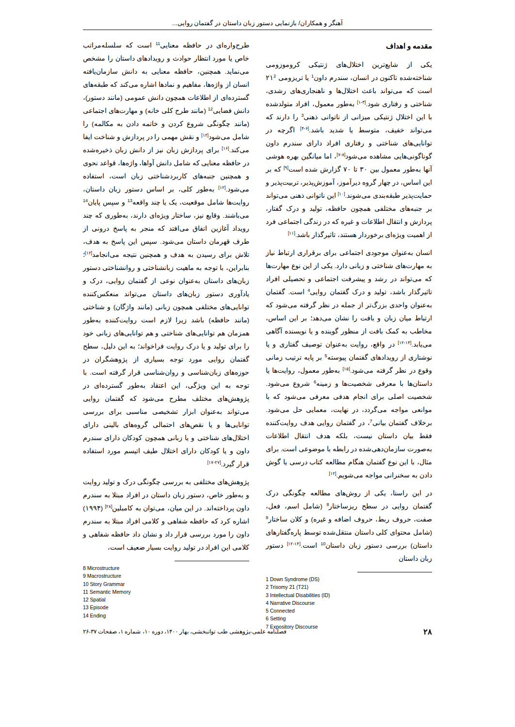آهنگر و همکاران/ بازنمایی دستور زبان داستان در گفتمان روایی...
مقدمه و اهداف
یکی از شایع‌ترین اختلال‌های ژنتیکی کروموزومی شناخته‌شده تاکنون در انسان، سندرم داون1 یا تریزومی ۲۱2 است که می‌تواند باعث اختلال‌ها و ناهنجاری‌های رشدی، شناختی و رفتاری شود.[۳-۱] به‌طور معمول، افراد متولدشده با این اختلال ژنتیکی میزانی از ناتوانی ذهنی3 را دارند که می‌تواند خفیف، متوسط یا شدید باشد.[۶-۴] اگرچه در توانایی‌های شناختی و رفتاری افراد دارای سندرم داون گوناگونی‌هایی مشاهده می‌شود[۸-۷]، اما میانگین بهره هوشی آنها به‌طور معمول بین ۳۰ تا ۷۰ گزارش شده است[۹] که بر این اساس، در چهار گروه دیرآموز، آموزش‌پذیر، تربیت‌پذیر و حمایت‌پذیر طبقه‌بندی می‌شوند.[۱۰] این ناتوانی ذهنی می‌تواند بر جنبه‌های مختلفی همچون حافظه، تولید و درک گفتار، پردازش و انتقال اطلاعات و غیره که در زندگی اجتماعی فرد از اهمیت ویژه‌ای برخوردار هستند، تاثیرگذار باشد.[۱۱]
انسان به‌عنوان موجودی اجتماعی برای برقراری ارتباط نیاز به مهارت‌های شناختی و زبانی دارد. یکی از این نوع مهارت‌ها که می‌تواند در رشد و پیشرفت اجتماعی و تحصیلی افراد تاثیرگذار باشد، تولید و درک گفتمان روایی4 است. گفتمان به‌عنوان واحدی بزرگ‌تر از جمله در نظر گرفته می‌شود که ارتباط میان زبان و بافت را نشان می‌دهد؛ بر این اساس، مخاطب به کمک بافت از منظور گوینده و یا نویسنده آگاهی می‌یابد.[۱۴-۱۲] در واقع، روایت به‌عنوان توصیف گفتاری و یا نوشتاری از رویدادهای گفتمان پیوسته5 بر پایه ترتیب زمانی وقوع در نظر گرفته می‌شود.[۱۵] به‌طور معمول، روایت‌ها یا داستان‌ها با معرفی شخصیت‌ها و زمینه6 شروع می‌شود. شخصیت اصلی برای انجام هدفی معرفی می‌شود که با موانعی مواجه می‌گردد، در نهایت، معمایی حل می‌شود. برخلاف گفتمان بیانی7، در گفتمان روایی هدف روایت‌کننده فقط بیان داستان نیست، بلکه هدف انتقال اطلاعات به‌صورت سازمان‌دهی‌شده در رابطه با موضوعی است. برای مثال، با این نوع گفتمان هنگام مطالعه کتاب درسی یا گوش دادن به سخنرانی مواجه می‌شویم.[۱۲]
در این راستا، یکی از روش‌های مطالعه چگونگی درک گفتمان روایی در سطح ریزساختار8 (شامل اسم، فعل، صفت، حروف ربط، حروف اضافه و غیره) و کلان ساختار9 (شامل محتوای کلی داستان منتقل‌شده توسط پاره‌گفتارهای داستان) بررسی دستور زبان داستان10 است.[۱۴-۱۲] دستور زبان داستان
1 Down Syndrome (DS)
2 Trisomy 21 (T21)
3 Intellectual Disabilities (ID)
4 Narrative Discourse
5 Connected
6 Setting
7 Expository Discourse
طرح‌واره‌ای در حافظه معنایی11 است که سلسله‌مراتب خاص یا مورد انتظار حوادث و رویدادهای داستان را مشخص می‌نماید. همچنین، حافظه معنایی به دانش سازمان‌یافته انسان از واژه‌ها، مفاهیم و نمادها اشاره می‌کند که طبقه‌های گسترده‌ای از اطلاعات همچون دانش عمومی (مانند دستور)، دانش فضایی12 (مانند طرح کلی خانه) و مهارت‌های اجتماعی (مانند چگونگی شروع کردن و خاتمه دادن به مکالمه) را شامل می‌شود[۱۲] و نقش مهمی را در پردازش و شناخت ایفا می‌کند.[۱۶] برای پردازش زبان نیز از دانش زبان ذخیره‌شده در حافظه معنایی که شامل دانش آواها، واژه‌ها، قواعد نحوی و همچنین جنبه‌های کاربردشناختی زبان است، استفاده می‌شود.[۱۲] به‌طور کلی، بر اساس دستور زبان داستان، روایت‌ها شامل موقعیت، یک یا چند واقعه13 و سپس پایان14 می‌باشند. وقایع نیز، ساختار ویژه‌ای دارند، به‌طوری که چند رویداد آغازین اتفاق می‌افتد که منجر به پاسخ درونی از طرف قهرمان داستان می‌شود. سپس این پاسخ به هدف، تلاش برای رسیدن به هدف و همچنین نتیجه می‌انجامد[۱۲]؛ بنابراین، با توجه به ماهیت زبانشناختی و روانشناختی دستور زبان‌های داستان به‌عنوان نوعی از گفتمان روایی، درک و یادآوری دستور زبان‌های داستان می‌تواند منعکس‌کننده توانایی‌های مختلفی همچون زبانی (مانند واژگان) و شناختی (مانند حافظه) باشد زیرا لازم است روایت‌کننده به‌طور همزمان هم توانایی‌های شناختی و هم توانایی‌های زبانی خود را برای تولید و یا درک روایت فراخواند؛ به این دلیل، سطح گفتمان روایی مورد توجه بسیاری از پژوهشگران در حوزه‌های زبان‌شناسی و روان‌شناسی قرار گرفته است. با توجه به این ویژگی، این اعتقاد به‌طور گسترده‌ای در پژوهش‌های مختلف مطرح می‌شود که گفتمان روایی می‌تواند به‌عنوان ابزار تشخیصی مناسبی برای بررسی توانایی‌ها و یا نقص‌های احتمالی گروه‌های بالینی دارای اختلال‌های شناختی و یا زبانی همچون کودکان دارای سندرم داون و یا کودکان دارای اختلال طیف اتیسم مورد استفاده قرار گیرد.[۲۷-۱۷]
پژوهش‌های مختلفی به بررسی چگونگی درک و تولید روایت و به‌طور خاص، دستور زبان داستان در افراد مبتلا به سندرم داون پرداخته‌اند. در این میان، می‌توان به کامبلین[۲۸] (۱۹۹۴) اشاره کرد که حافظه شفاهی و کلامی افراد مبتلا به سندرم داون را مورد بررسی قرار داد و نشان داد حافظه شفاهی و کلامی این افراد در تولید روایت بسیار ضعیف است،
8 Microstructure
9 Macrostructure
10 Story Grammar
11 Semantic Memory
12 Spatial
13 Episode
14 Ending
۲۸
فصلنامه علمی-پژوهشی طب توانبخشی، بهار ۱۴۰۰، دوره ۱۰، شماره ۱، صفحات ۳۷-۲۶